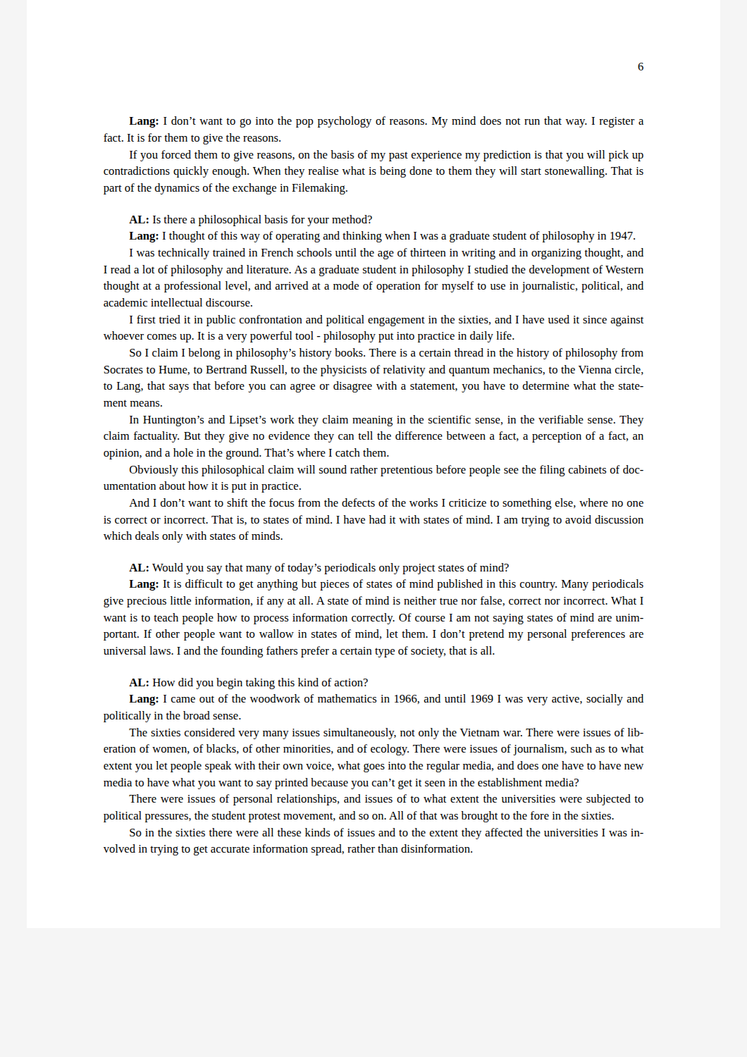6
Lang: I don’t want to go into the pop psychology of reasons. My mind does not run that way. I register a fact. It is for them to give the reasons.
If you forced them to give reasons, on the basis of my past experience my prediction is that you will pick up contradictions quickly enough. When they realise what is being done to them they will start stonewalling. That is part of the dynamics of the exchange in Filemaking.
AL: Is there a philosophical basis for your method?
Lang: I thought of this way of operating and thinking when I was a graduate student of philosophy in 1947.
I was technically trained in French schools until the age of thirteen in writing and in organizing thought, and I read a lot of philosophy and literature. As a graduate student in philosophy I studied the development of Western thought at a professional level, and arrived at a mode of operation for myself to use in journalistic, political, and academic intellectual discourse.
I first tried it in public confrontation and political engagement in the sixties, and I have used it since against whoever comes up. It is a very powerful tool - philosophy put into practice in daily life.
So I claim I belong in philosophy’s history books. There is a certain thread in the history of philosophy from Socrates to Hume, to Bertrand Russell, to the physicists of relativity and quantum mechanics, to the Vienna circle, to Lang, that says that before you can agree or disagree with a statement, you have to determine what the statement means.
In Huntington’s and Lipset’s work they claim meaning in the scientific sense, in the verifiable sense. They claim factuality. But they give no evidence they can tell the difference between a fact, a perception of a fact, an opinion, and a hole in the ground. That’s where I catch them.
Obviously this philosophical claim will sound rather pretentious before people see the filing cabinets of documentation about how it is put in practice.
And I don’t want to shift the focus from the defects of the works I criticize to something else, where no one is correct or incorrect. That is, to states of mind. I have had it with states of mind. I am trying to avoid discussion which deals only with states of minds.
AL: Would you say that many of today’s periodicals only project states of mind?
Lang: It is difficult to get anything but pieces of states of mind published in this country. Many periodicals give precious little information, if any at all. A state of mind is neither true nor false, correct nor incorrect. What I want is to teach people how to process information correctly. Of course I am not saying states of mind are unimportant. If other people want to wallow in states of mind, let them. I don’t pretend my personal preferences are universal laws. I and the founding fathers prefer a certain type of society, that is all.
AL: How did you begin taking this kind of action?
Lang: I came out of the woodwork of mathematics in 1966, and until 1969 I was very active, socially and politically in the broad sense.
The sixties considered very many issues simultaneously, not only the Vietnam war. There were issues of liberation of women, of blacks, of other minorities, and of ecology. There were issues of journalism, such as to what extent you let people speak with their own voice, what goes into the regular media, and does one have to have new media to have what you want to say printed because you can’t get it seen in the establishment media?
There were issues of personal relationships, and issues of to what extent the universities were subjected to political pressures, the student protest movement, and so on. All of that was brought to the fore in the sixties.
So in the sixties there were all these kinds of issues and to the extent they affected the universities I was involved in trying to get accurate information spread, rather than disinformation.